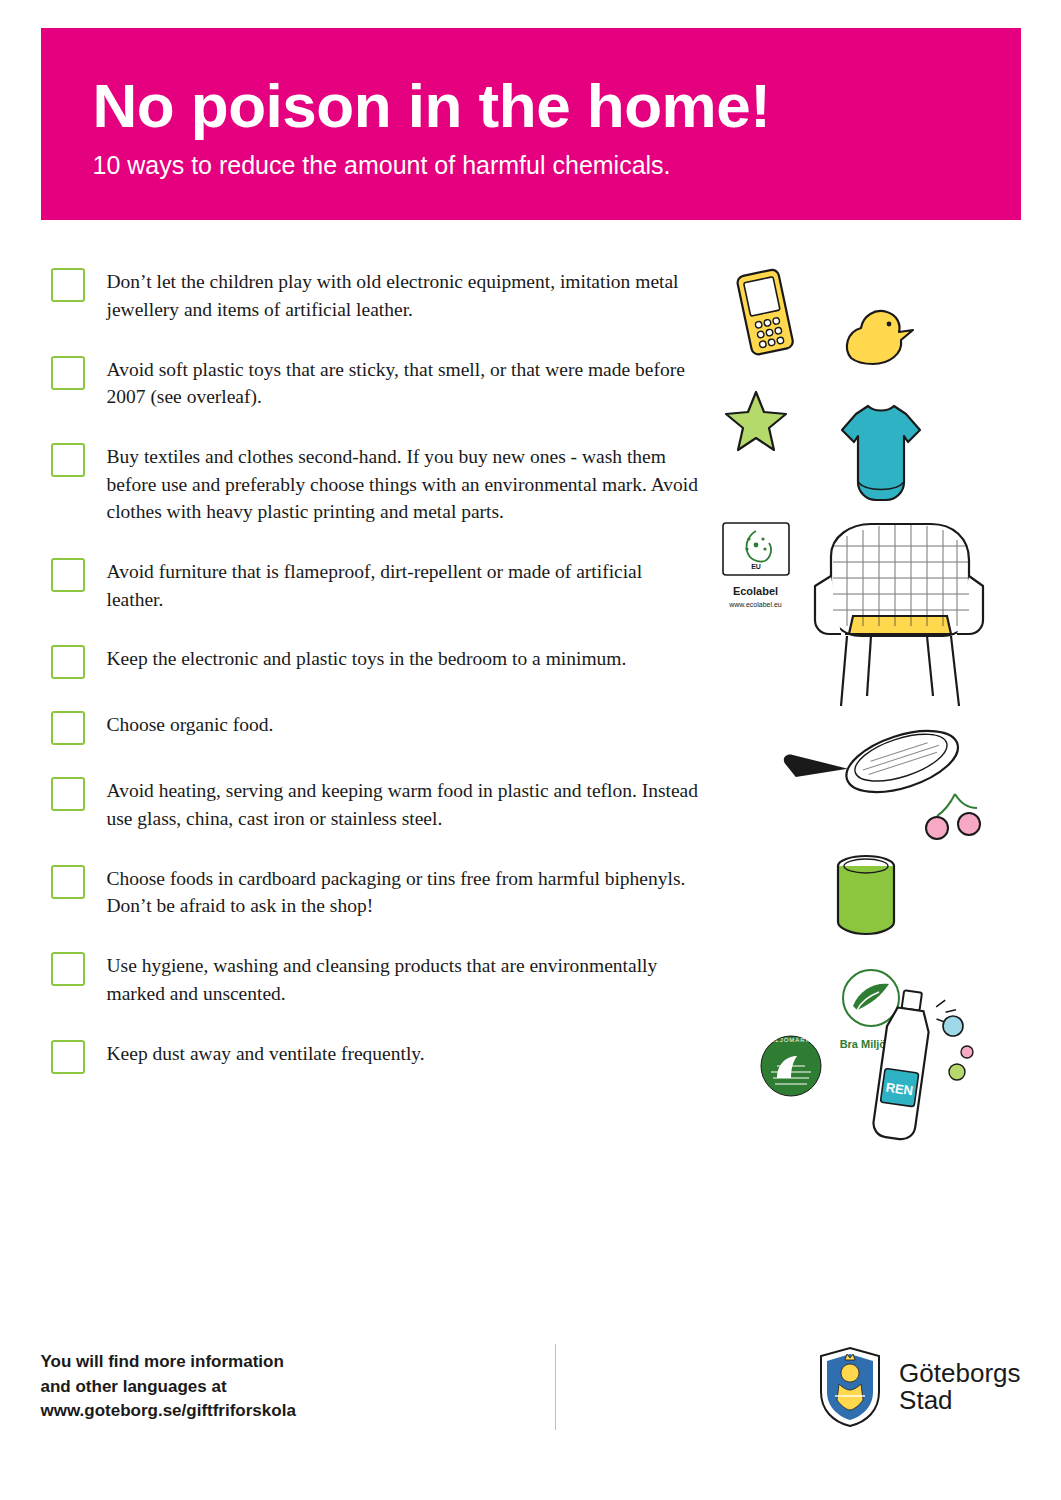No poison in the home!
10 ways to reduce the amount of harmful chemicals.
Don’t let the children play with old electronic equipment, imitation metal jewellery and items of artificial leather.
Avoid soft plastic toys that are sticky, that smell, or that were made before 2007 (see overleaf).
Buy textiles and clothes second-hand. If you buy new ones - wash them before use and preferably choose things with an environmental mark. Avoid clothes with heavy plastic printing and metal parts.
Avoid furniture that is flameproof, dirt-repellent or made of artificial leather.
Keep the electronic and plastic toys in the bedroom to a minimum.
Choose organic food.
Avoid heating, serving and keeping warm food in plastic and teflon. Instead use glass, china, cast iron or stainless steel.
Choose foods in cardboard packaging or tins free from harmful biphenyls. Don’t be afraid to ask in the shop!
Use hygiene, washing and cleansing products that are environmentally marked and unscented.
Keep dust away and ventilate frequently.
EU
Ecolabel
www.ecolabel.eu
Bra Miljöval
MILJÖMÄRKT
REN
You will find more information
and other languages at
www.goteborg.se/giftfriforskola
Göteborgs
Stad